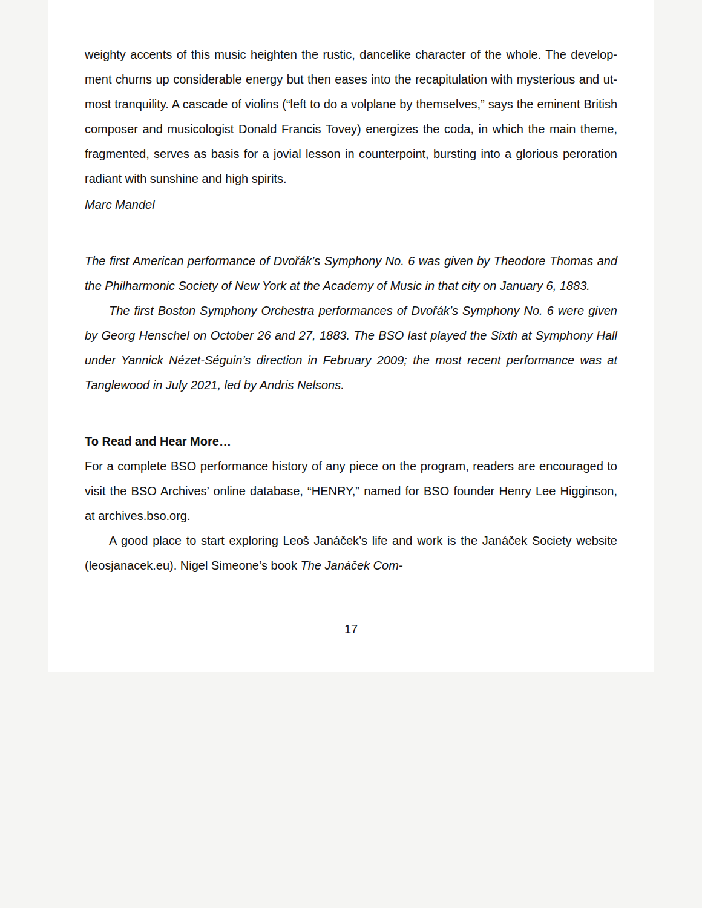weighty accents of this music heighten the rustic, dancelike character of the whole. The development churns up considerable energy but then eases into the recapitulation with mysterious and utmost tranquility. A cascade of violins (“left to do a volplane by themselves,” says the eminent British composer and musicologist Donald Francis Tovey) energizes the coda, in which the main theme, fragmented, serves as basis for a jovial lesson in counterpoint, bursting into a glorious peroration radiant with sunshine and high spirits.
Marc Mandel
The first American performance of Dvořák’s Symphony No. 6 was given by Theodore Thomas and the Philharmonic Society of New York at the Academy of Music in that city on January 6, 1883.
The first Boston Symphony Orchestra performances of Dvořák’s Symphony No. 6 were given by Georg Henschel on October 26 and 27, 1883. The BSO last played the Sixth at Symphony Hall under Yannick Nézet-Séguin’s direction in February 2009; the most recent performance was at Tanglewood in July 2021, led by Andris Nelsons.
To Read and Hear More…
For a complete BSO performance history of any piece on the program, readers are encouraged to visit the BSO Archives’ online database, “HENRY,” named for BSO founder Henry Lee Higginson, at archives.bso.org.
A good place to start exploring Leoš Janáček’s life and work is the Janáček Society website (leosjanacek.eu). Nigel Simeone’s book The Janáček Com-
17